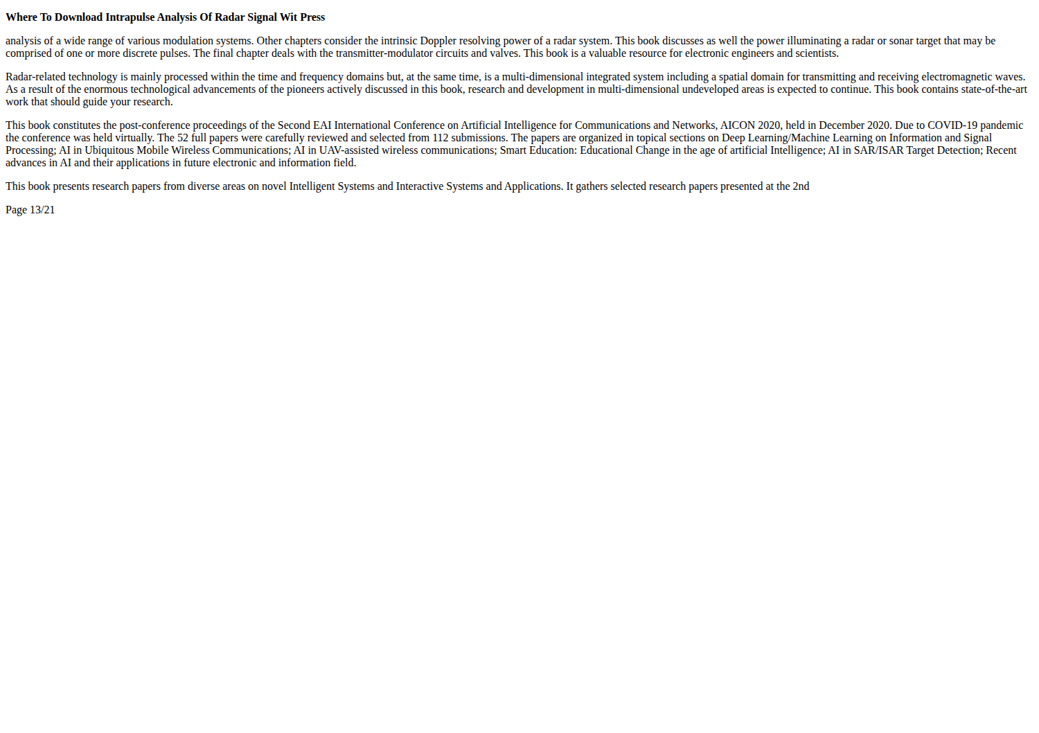Where To Download Intrapulse Analysis Of Radar Signal Wit Press
analysis of a wide range of various modulation systems. Other chapters consider the intrinsic Doppler resolving power of a radar system. This book discusses as well the power illuminating a radar or sonar target that may be comprised of one or more discrete pulses. The final chapter deals with the transmitter-modulator circuits and valves. This book is a valuable resource for electronic engineers and scientists.
Radar-related technology is mainly processed within the time and frequency domains but, at the same time, is a multi-dimensional integrated system including a spatial domain for transmitting and receiving electromagnetic waves. As a result of the enormous technological advancements of the pioneers actively discussed in this book, research and development in multi-dimensional undeveloped areas is expected to continue. This book contains state-of-the-art work that should guide your research.
This book constitutes the post-conference proceedings of the Second EAI International Conference on Artificial Intelligence for Communications and Networks, AICON 2020, held in December 2020. Due to COVID-19 pandemic the conference was held virtually. The 52 full papers were carefully reviewed and selected from 112 submissions. The papers are organized in topical sections on Deep Learning/Machine Learning on Information and Signal Processing; AI in Ubiquitous Mobile Wireless Communications; AI in UAV-assisted wireless communications; Smart Education: Educational Change in the age of artificial Intelligence; AI in SAR/ISAR Target Detection; Recent advances in AI and their applications in future electronic and information field.
This book presents research papers from diverse areas on novel Intelligent Systems and Interactive Systems and Applications. It gathers selected research papers presented at the 2nd
Page 13/21